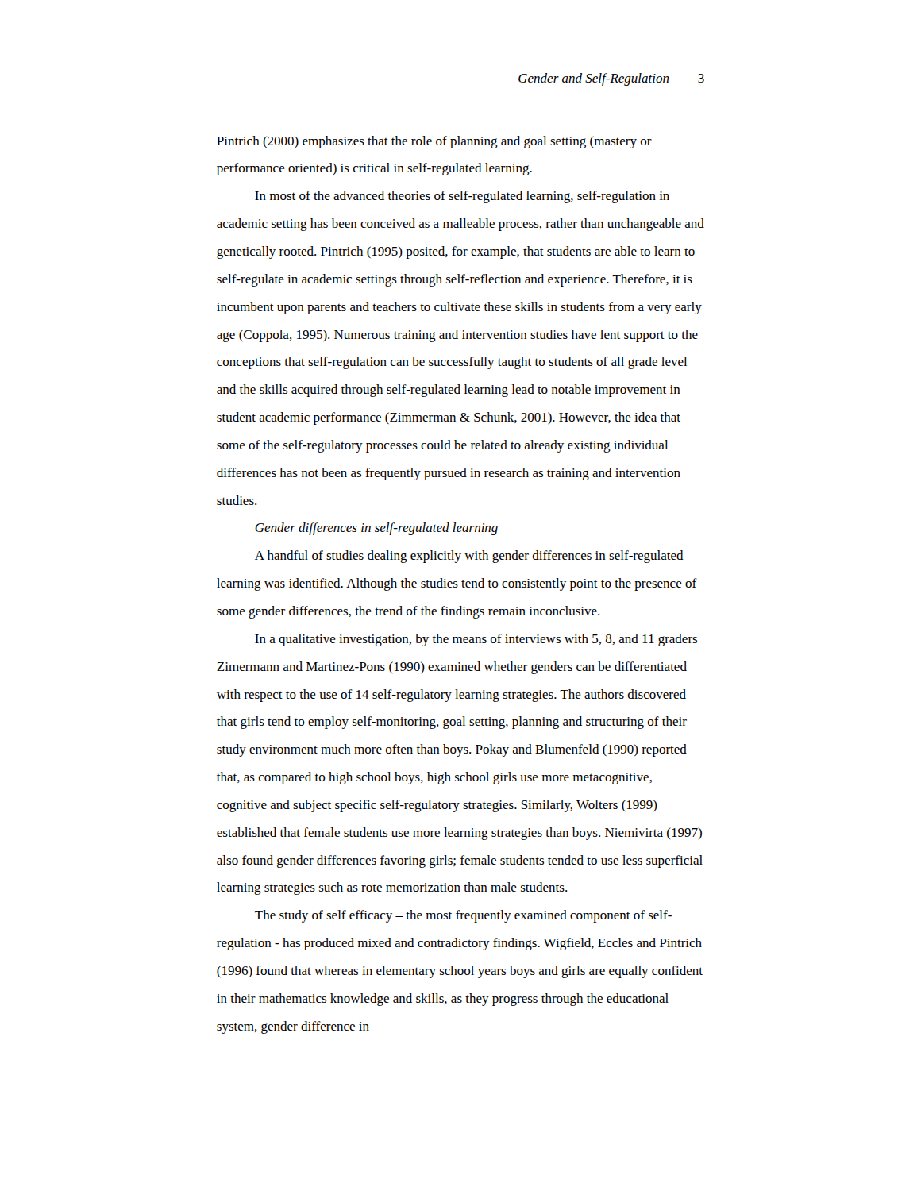Gender and Self-Regulation 3
Pintrich (2000) emphasizes that the role of planning and goal setting (mastery or performance oriented) is critical in self-regulated learning.
In most of the advanced theories of self-regulated learning, self-regulation in academic setting has been conceived as a malleable process, rather than unchangeable and genetically rooted. Pintrich (1995) posited, for example, that students are able to learn to self-regulate in academic settings through self-reflection and experience. Therefore, it is incumbent upon parents and teachers to cultivate these skills in students from a very early age (Coppola, 1995). Numerous training and intervention studies have lent support to the conceptions that self-regulation can be successfully taught to students of all grade level and the skills acquired through self-regulated learning lead to notable improvement in student academic performance (Zimmerman & Schunk, 2001). However, the idea that some of the self-regulatory processes could be related to already existing individual differences has not been as frequently pursued in research as training and intervention studies.
Gender differences in self-regulated learning
A handful of studies dealing explicitly with gender differences in self-regulated learning was identified. Although the studies tend to consistently point to the presence of some gender differences, the trend of the findings remain inconclusive.
In a qualitative investigation, by the means of interviews with 5, 8, and 11 graders Zimermann and Martinez-Pons (1990) examined whether genders can be differentiated with respect to the use of 14 self-regulatory learning strategies. The authors discovered that girls tend to employ self-monitoring, goal setting, planning and structuring of their study environment much more often than boys. Pokay and Blumenfeld (1990) reported that, as compared to high school boys, high school girls use more metacognitive, cognitive and subject specific self-regulatory strategies. Similarly, Wolters (1999) established that female students use more learning strategies than boys. Niemivirta (1997) also found gender differences favoring girls; female students tended to use less superficial learning strategies such as rote memorization than male students.
The study of self efficacy – the most frequently examined component of self-regulation - has produced mixed and contradictory findings. Wigfield, Eccles and Pintrich (1996) found that whereas in elementary school years boys and girls are equally confident in their mathematics knowledge and skills, as they progress through the educational system, gender difference in